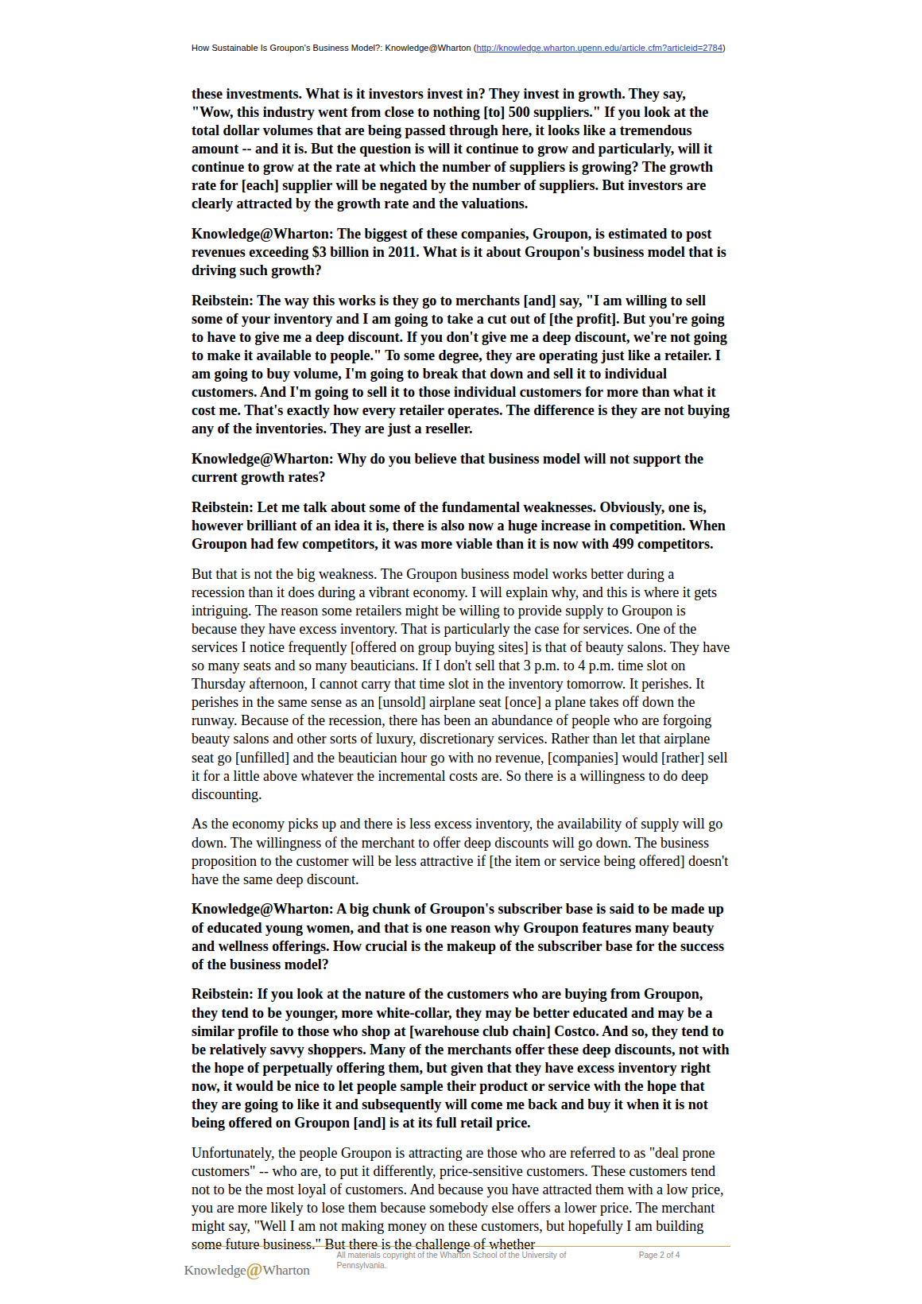How Sustainable Is Groupon's Business Model?: Knowledge@Wharton (http://knowledge.wharton.upenn.edu/article.cfm?articleid=2784)
these investments. What is it investors invest in? They invest in growth. They say, "Wow, this industry went from close to nothing [to] 500 suppliers." If you look at the total dollar volumes that are being passed through here, it looks like a tremendous amount -- and it is. But the question is will it continue to grow and particularly, will it continue to grow at the rate at which the number of suppliers is growing? The growth rate for [each] supplier will be negated by the number of suppliers. But investors are clearly attracted by the growth rate and the valuations.
Knowledge@Wharton: The biggest of these companies, Groupon, is estimated to post revenues exceeding $3 billion in 2011. What is it about Groupon's business model that is driving such growth?
Reibstein: The way this works is they go to merchants [and] say, "I am willing to sell some of your inventory and I am going to take a cut out of [the profit]. But you're going to have to give me a deep discount. If you don't give me a deep discount, we're not going to make it available to people." To some degree, they are operating just like a retailer. I am going to buy volume, I'm going to break that down and sell it to individual customers. And I'm going to sell it to those individual customers for more than what it cost me. That's exactly how every retailer operates. The difference is they are not buying any of the inventories. They are just a reseller.
Knowledge@Wharton: Why do you believe that business model will not support the current growth rates?
Reibstein: Let me talk about some of the fundamental weaknesses. Obviously, one is, however brilliant of an idea it is, there is also now a huge increase in competition. When Groupon had few competitors, it was more viable than it is now with 499 competitors.
But that is not the big weakness. The Groupon business model works better during a recession than it does during a vibrant economy. I will explain why, and this is where it gets intriguing. The reason some retailers might be willing to provide supply to Groupon is because they have excess inventory. That is particularly the case for services. One of the services I notice frequently [offered on group buying sites] is that of beauty salons. They have so many seats and so many beauticians. If I don't sell that 3 p.m. to 4 p.m. time slot on Thursday afternoon, I cannot carry that time slot in the inventory tomorrow. It perishes. It perishes in the same sense as an [unsold] airplane seat [once] a plane takes off down the runway. Because of the recession, there has been an abundance of people who are forgoing beauty salons and other sorts of luxury, discretionary services. Rather than let that airplane seat go [unfilled] and the beautician hour go with no revenue, [companies] would [rather] sell it for a little above whatever the incremental costs are. So there is a willingness to do deep discounting.
As the economy picks up and there is less excess inventory, the availability of supply will go down. The willingness of the merchant to offer deep discounts will go down. The business proposition to the customer will be less attractive if [the item or service being offered] doesn't have the same deep discount.
Knowledge@Wharton: A big chunk of Groupon's subscriber base is said to be made up of educated young women, and that is one reason why Groupon features many beauty and wellness offerings. How crucial is the makeup of the subscriber base for the success of the business model?
Reibstein: If you look at the nature of the customers who are buying from Groupon, they tend to be younger, more white-collar, they may be better educated and may be a similar profile to those who shop at [warehouse club chain] Costco. And so, they tend to be relatively savvy shoppers. Many of the merchants offer these deep discounts, not with the hope of perpetually offering them, but given that they have excess inventory right now, it would be nice to let people sample their product or service with the hope that they are going to like it and subsequently will come me back and buy it when it is not being offered on Groupon [and] is at its full retail price.
Unfortunately, the people Groupon is attracting are those who are referred to as "deal prone customers" -- who are, to put it differently, price-sensitive customers. These customers tend not to be the most loyal of customers. And because you have attracted them with a low price, you are more likely to lose them because somebody else offers a lower price. The merchant might say, "Well I am not making money on these customers, but hopefully I am building some future business." But there is the challenge of whether
Knowledge@Wharton
All materials copyright of the Wharton School of the University of Pennsylvania.
Page 2 of 4